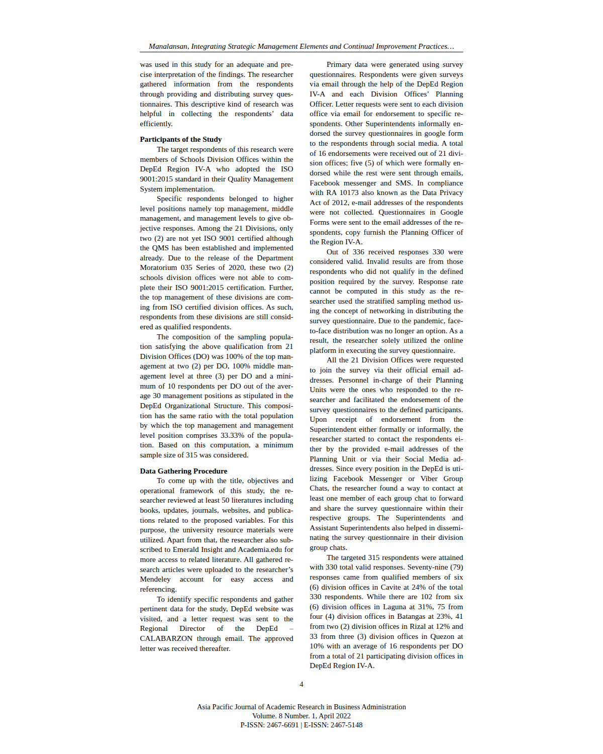Manalansan, Integrating Strategic Management Elements and Continual Improvement Practices…
was used in this study for an adequate and precise interpretation of the findings. The researcher gathered information from the respondents through providing and distributing survey questionnaires. This descriptive kind of research was helpful in collecting the respondents’ data efficiently.
Participants of the Study
The target respondents of this research were members of Schools Division Offices within the DepEd Region IV-A who adopted the ISO 9001:2015 standard in their Quality Management System implementation.
Specific respondents belonged to higher level positions namely top management, middle management, and management levels to give objective responses. Among the 21 Divisions, only two (2) are not yet ISO 9001 certified although the QMS has been established and implemented already. Due to the release of the Department Moratorium 035 Series of 2020, these two (2) schools division offices were not able to complete their ISO 9001:2015 certification. Further, the top management of these divisions are coming from ISO certified division offices. As such, respondents from these divisions are still considered as qualified respondents.
The composition of the sampling population satisfying the above qualification from 21 Division Offices (DO) was 100% of the top management at two (2) per DO, 100% middle management level at three (3) per DO and a minimum of 10 respondents per DO out of the average 30 management positions as stipulated in the DepEd Organizational Structure. This composition has the same ratio with the total population by which the top management and management level position comprises 33.33% of the population. Based on this computation, a minimum sample size of 315 was considered.
Data Gathering Procedure
To come up with the title, objectives and operational framework of this study, the researcher reviewed at least 50 literatures including books, updates, journals, websites, and publications related to the proposed variables. For this purpose, the university resource materials were utilized. Apart from that, the researcher also subscribed to Emerald Insight and Academia.edu for more access to related literature. All gathered research articles were uploaded to the researcher’s Mendeley account for easy access and referencing.
To identify specific respondents and gather pertinent data for the study, DepEd website was visited, and a letter request was sent to the Regional Director of the DepEd – CALABARZON through email. The approved letter was received thereafter.
Primary data were generated using survey questionnaires. Respondents were given surveys via email through the help of the DepEd Region IV-A and each Division Offices’ Planning Officer. Letter requests were sent to each division office via email for endorsement to specific respondents. Other Superintendents informally endorsed the survey questionnaires in google form to the respondents through social media. A total of 16 endorsements were received out of 21 division offices; five (5) of which were formally endorsed while the rest were sent through emails, Facebook messenger and SMS. In compliance with RA 10173 also known as the Data Privacy Act of 2012, e-mail addresses of the respondents were not collected. Questionnaires in Google Forms were sent to the email addresses of the respondents, copy furnish the Planning Officer of the Region IV-A.
Out of 336 received responses 330 were considered valid. Invalid results are from those respondents who did not qualify in the defined position required by the survey. Response rate cannot be computed in this study as the researcher used the stratified sampling method using the concept of networking in distributing the survey questionnaire. Due to the pandemic, face-to-face distribution was no longer an option. As a result, the researcher solely utilized the online platform in executing the survey questionnaire.
All the 21 Division Offices were requested to join the survey via their official email addresses. Personnel in-charge of their Planning Units were the ones who responded to the researcher and facilitated the endorsement of the survey questionnaires to the defined participants. Upon receipt of endorsement from the Superintendent either formally or informally, the researcher started to contact the respondents either by the provided e-mail addresses of the Planning Unit or via their Social Media addresses. Since every position in the DepEd is utilizing Facebook Messenger or Viber Group Chats, the researcher found a way to contact at least one member of each group chat to forward and share the survey questionnaire within their respective groups. The Superintendents and Assistant Superintendents also helped in disseminating the survey questionnaire in their division group chats.
The targeted 315 respondents were attained with 330 total valid responses. Seventy-nine (79) responses came from qualified members of six (6) division offices in Cavite at 24% of the total 330 respondents. While there are 102 from six (6) division offices in Laguna at 31%, 75 from four (4) division offices in Batangas at 23%, 41 from two (2) division offices in Rizal at 12% and 33 from three (3) division offices in Quezon at 10% with an average of 16 respondents per DO from a total of 21 participating division offices in DepEd Region IV-A.
4
Asia Pacific Journal of Academic Research in Business Administration
Volume. 8 Number. 1, April 2022
P-ISSN: 2467-6691 | E-ISSN: 2467-5148